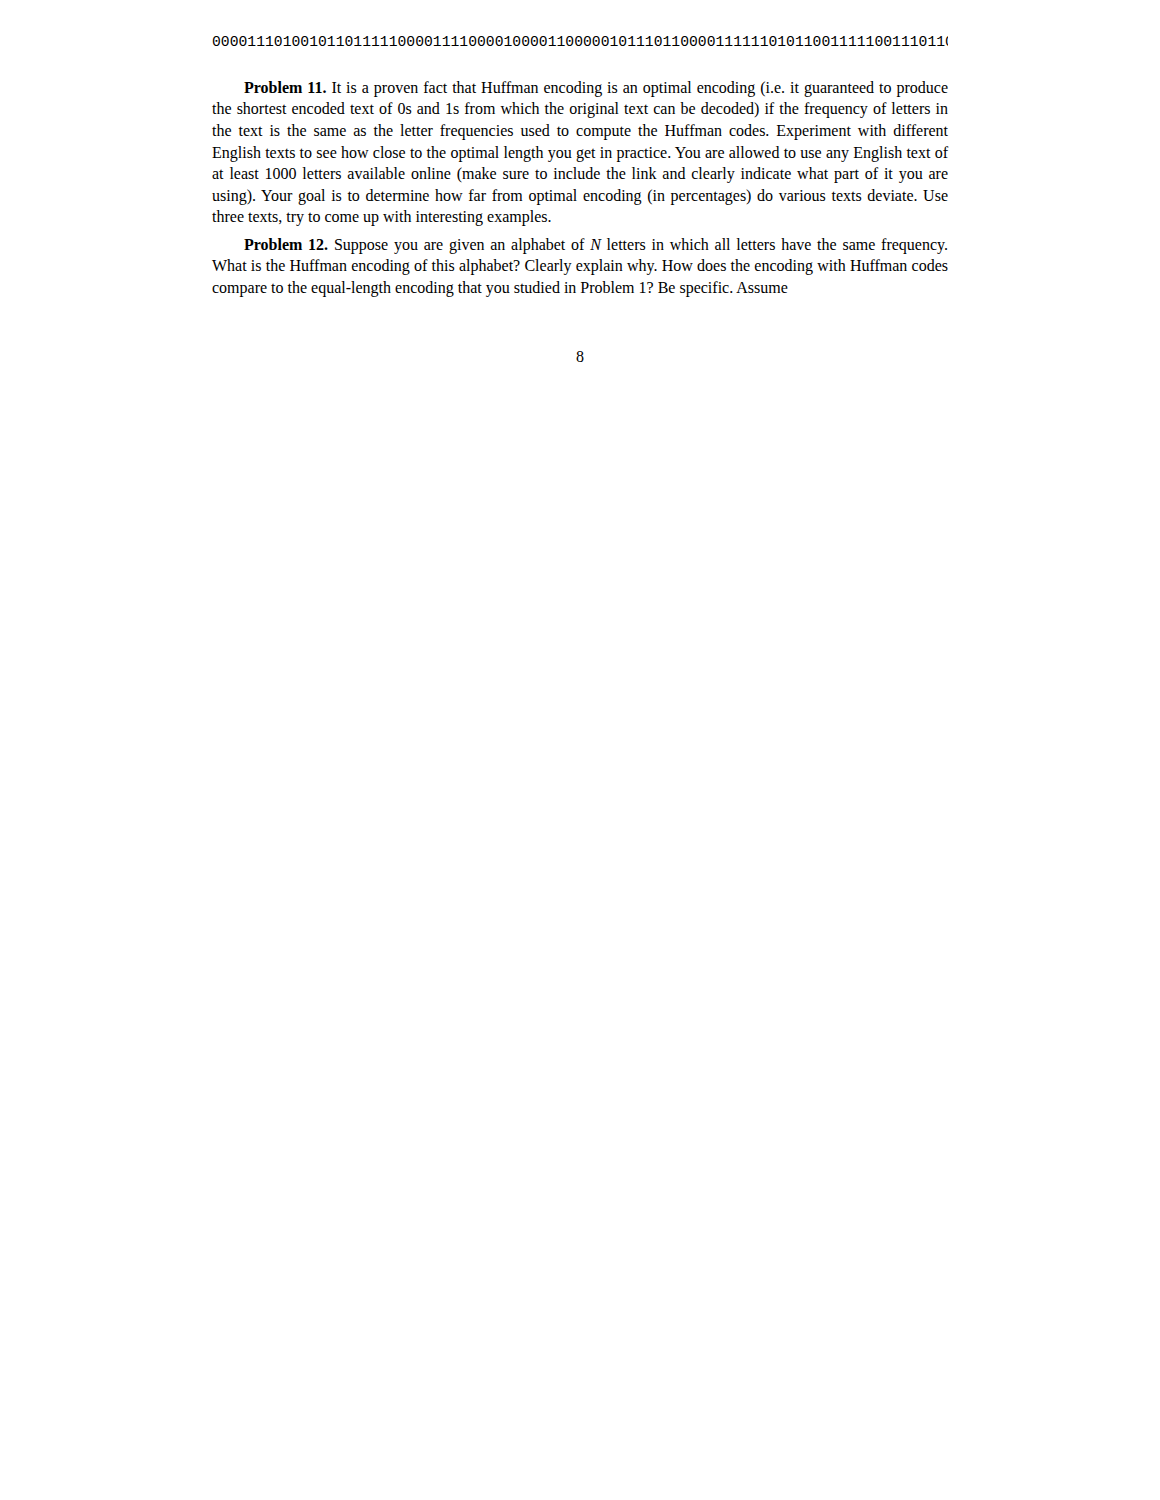00001110100101101111100001111000010000110000010111011000011111101011001111100111011001100111001011001110101101000011111101010100111101001010000011011100111010101010000101101110011011010100110110011011111011011111100111001010101101000001101110000111010000100011011110011011010111010010111101101111100101000100010010110000011110110111100101001110110000101011110101001010011101101010011011010100110110011011111011001111110000110010001110100111000111111101111011011010100001111100110000110010111010000011101110101010011100101000100001010111110000111000101100110000010010000011111110101110101110011001010111101010010100111011010100110110101001101100110111101100100110101000101001010100111111010100101001011000001111011011101011111110101011000110110010100101110001011110001110100001110110110111000100111100111101101101001011100011101011100010111001011100101010111110010100010011110101111011011101111001010111011100101001111111000000110001001010110001101000001101110100101001001101100011100011010010111001010111001010100001110000111100001000011000100111100001010000011011100101111110000111100001000100011000100111111100001110011101100000011101111001111011110000110100000111000111111101000001111010101000100001111011110010001100010011111111011111010011011101000100010010110000011110110111100101110100101111011011111001010001001001101101010010110110011011110011001010011111111000111100001111101101101001101010001010010101001111110100101111011011111001010001001100100110101101000111111101111100011111011011001110111100100011000100111111110111110100111011010001001111111011111010101111010100111100110000111001100111001101101001001011000001111011011110 01
Problem 11. It is a proven fact that Huffman encoding is an optimal encoding (i.e. it guaranteed to produce the shortest encoded text of 0s and 1s from which the original text can be decoded) if the frequency of letters in the text is the same as the letter frequencies used to compute the Huffman codes. Experiment with different English texts to see how close to the optimal length you get in practice. You are allowed to use any English text of at least 1000 letters available online (make sure to include the link and clearly indicate what part of it you are using). Your goal is to determine how far from optimal encoding (in percentages) do various texts deviate. Use three texts, try to come up with interesting examples.
Problem 12. Suppose you are given an alphabet of N letters in which all letters have the same frequency. What is the Huffman encoding of this alphabet? Clearly explain why. How does the encoding with Huffman codes compare to the equal-length encoding that you studied in Problem 1? Be specific. Assume
8